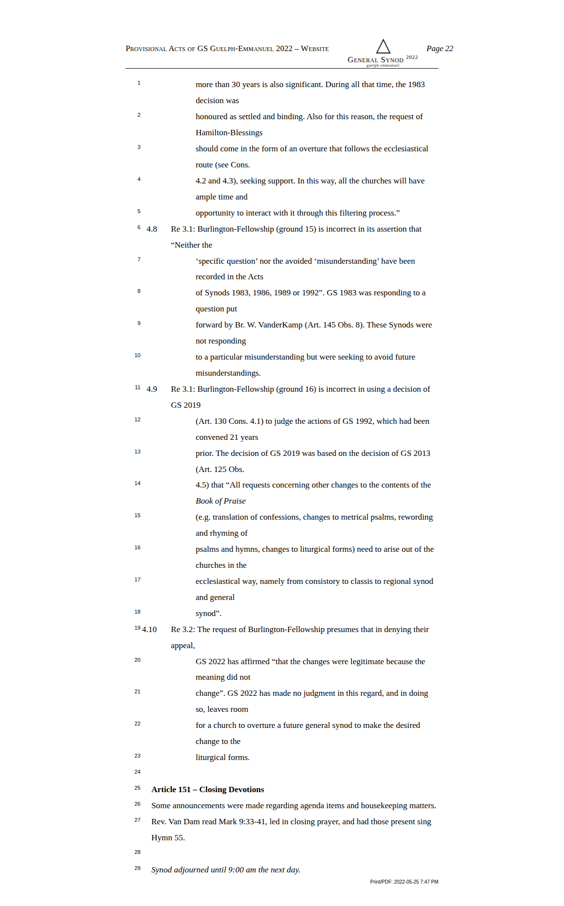Provisional Acts of GS Guelph-Emmanuel 2022 – Website
△
General Synod 2022
guelph emmanuel
Page 22
more than 30 years is also significant. During all that time, the 1983 decision was
honoured as settled and binding. Also for this reason, the request of Hamilton-Blessings
should come in the form of an overture that follows the ecclesiastical route (see Cons.
4.2 and 4.3), seeking support. In this way, all the churches will have ample time and
opportunity to interact with it through this filtering process.”
4.8 Re 3.1: Burlington-Fellowship (ground 15) is incorrect in its assertion that “Neither the
‘specific question’ nor the avoided ‘misunderstanding’ have been recorded in the Acts
of Synods 1983, 1986, 1989 or 1992”. GS 1983 was responding to a question put
forward by Br. W. VanderKamp (Art. 145 Obs. 8). These Synods were not responding
to a particular misunderstanding but were seeking to avoid future misunderstandings.
4.9 Re 3.1: Burlington-Fellowship (ground 16) is incorrect in using a decision of GS 2019
(Art. 130 Cons. 4.1) to judge the actions of GS 1992, which had been convened 21 years
prior. The decision of GS 2019 was based on the decision of GS 2013 (Art. 125 Obs.
4.5) that “All requests concerning other changes to the contents of the Book of Praise
(e.g. translation of confessions, changes to metrical psalms, rewording and rhyming of
psalms and hymns, changes to liturgical forms) need to arise out of the churches in the
ecclesiastical way, namely from consistory to classis to regional synod and general
synod”.
4.10 Re 3.2: The request of Burlington-Fellowship presumes that in denying their appeal,
GS 2022 has affirmed “that the changes were legitimate because the meaning did not
change”. GS 2022 has made no judgment in this regard, and in doing so, leaves room
for a church to overture a future general synod to make the desired change to the
liturgical forms.
Article 151 – Closing Devotions
Some announcements were made regarding agenda items and housekeeping matters.
Rev. Van Dam read Mark 9:33-41, led in closing prayer, and had those present sing Hymn 55.
Synod adjourned until 9:00 am the next day.
Print/PDF: 2022-05-25 7:47 PM